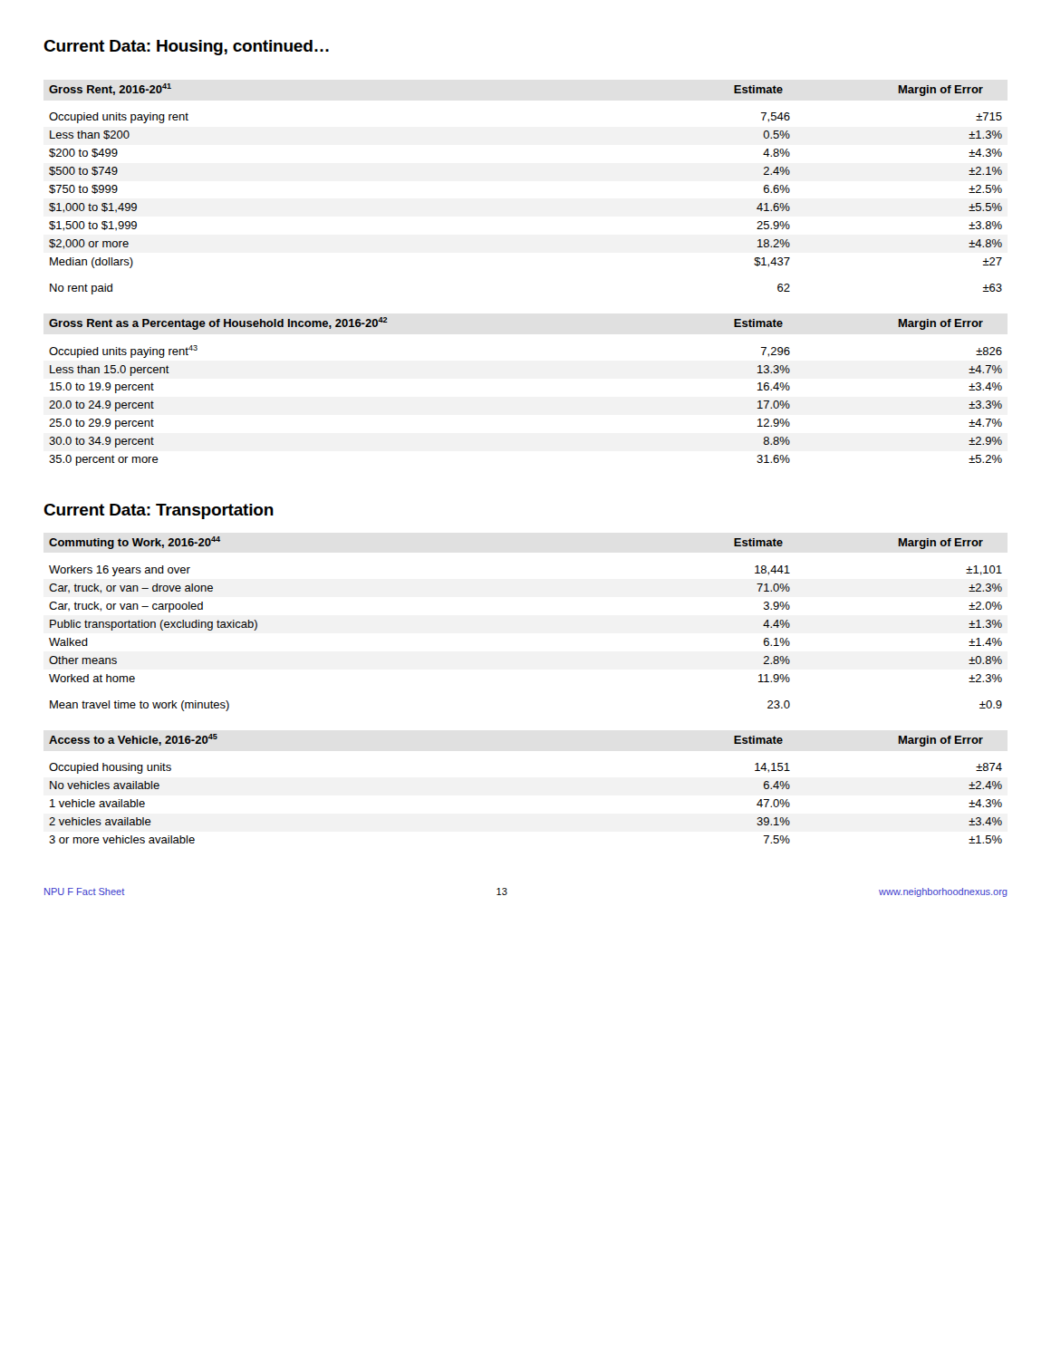Current Data: Housing, continued…
Gross Rent, 2016-20 41 Estimate Margin of Error
| Occupied units paying rent | 7,546 | ±715 |
| Less than $200 | 0.5% | ±1.3% |
| $200 to $499 | 4.8% | ±4.3% |
| $500 to $749 | 2.4% | ±2.1% |
| $750 to $999 | 6.6% | ±2.5% |
| $1,000 to $1,499 | 41.6% | ±5.5% |
| $1,500 to $1,999 | 25.9% | ±3.8% |
| $2,000 or more | 18.2% | ±4.8% |
| Median (dollars) | $1,437 | ±27 |
| No rent paid | 62 | ±63 |
Gross Rent as a Percentage of Household Income, 2016-20 42 Estimate Margin of Error
| Occupied units paying rent 43 | 7,296 | ±826 |
| Less than 15.0 percent | 13.3% | ±4.7% |
| 15.0 to 19.9 percent | 16.4% | ±3.4% |
| 20.0 to 24.9 percent | 17.0% | ±3.3% |
| 25.0 to 29.9 percent | 12.9% | ±4.7% |
| 30.0 to 34.9 percent | 8.8% | ±2.9% |
| 35.0 percent or more | 31.6% | ±5.2% |
Current Data: Transportation
Commuting to Work, 2016-20 44 Estimate Margin of Error
| Workers 16 years and over | 18,441 | ±1,101 |
| Car, truck, or van – drove alone | 71.0% | ±2.3% |
| Car, truck, or van – carpooled | 3.9% | ±2.0% |
| Public transportation (excluding taxicab) | 4.4% | ±1.3% |
| Walked | 6.1% | ±1.4% |
| Other means | 2.8% | ±0.8% |
| Worked at home | 11.9% | ±2.3% |
| Mean travel time to work (minutes) | 23.0 | ±0.9 |
Access to a Vehicle, 2016-20 45 Estimate Margin of Error
| Occupied housing units | 14,151 | ±874 |
| No vehicles available | 6.4% | ±2.4% |
| 1 vehicle available | 47.0% | ±4.3% |
| 2 vehicles available | 39.1% | ±3.4% |
| 3 or more vehicles available | 7.5% | ±1.5% |
NPU F Fact Sheet 13 www.neighborhoodnexus.org